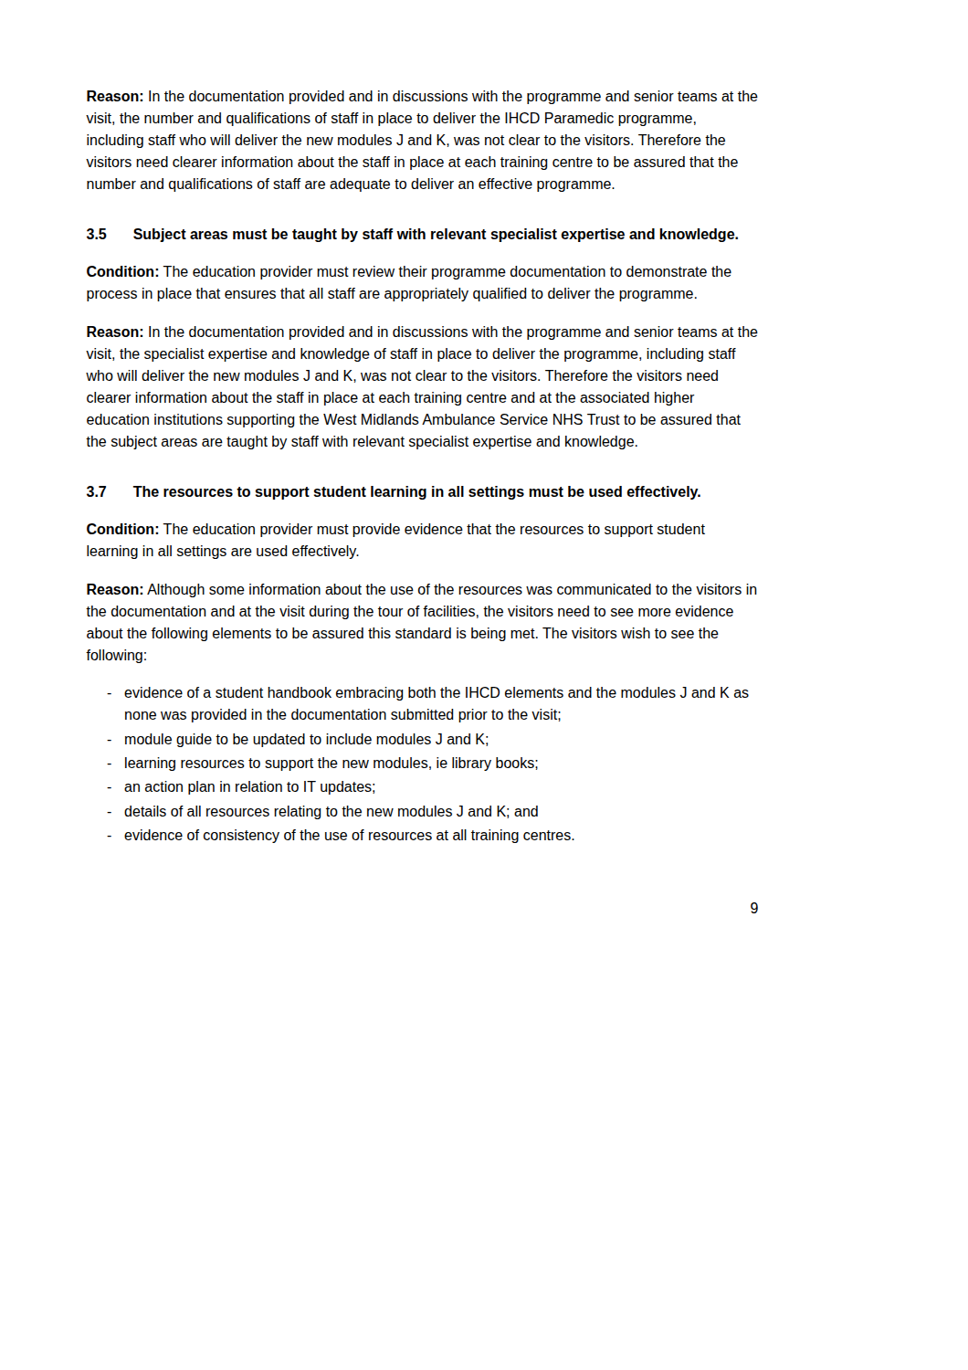Reason: In the documentation provided and in discussions with the programme and senior teams at the visit, the number and qualifications of staff in place to deliver the IHCD Paramedic programme, including staff who will deliver the new modules J and K, was not clear to the visitors. Therefore the visitors need clearer information about the staff in place at each training centre to be assured that the number and qualifications of staff are adequate to deliver an effective programme.
3.5 Subject areas must be taught by staff with relevant specialist expertise and knowledge.
Condition: The education provider must review their programme documentation to demonstrate the process in place that ensures that all staff are appropriately qualified to deliver the programme.
Reason: In the documentation provided and in discussions with the programme and senior teams at the visit, the specialist expertise and knowledge of staff in place to deliver the programme, including staff who will deliver the new modules J and K, was not clear to the visitors. Therefore the visitors need clearer information about the staff in place at each training centre and at the associated higher education institutions supporting the West Midlands Ambulance Service NHS Trust to be assured that the subject areas are taught by staff with relevant specialist expertise and knowledge.
3.7 The resources to support student learning in all settings must be used effectively.
Condition: The education provider must provide evidence that the resources to support student learning in all settings are used effectively.
Reason: Although some information about the use of the resources was communicated to the visitors in the documentation and at the visit during the tour of facilities, the visitors need to see more evidence about the following elements to be assured this standard is being met. The visitors wish to see the following:
evidence of a student handbook embracing both the IHCD elements and the modules J and K as none was provided in the documentation submitted prior to the visit;
module guide to be updated to include modules J and K;
learning resources to support the new modules, ie library books;
an action plan in relation to IT updates;
details of all resources relating to the new modules J and K; and
evidence of consistency of the use of resources at all training centres.
9